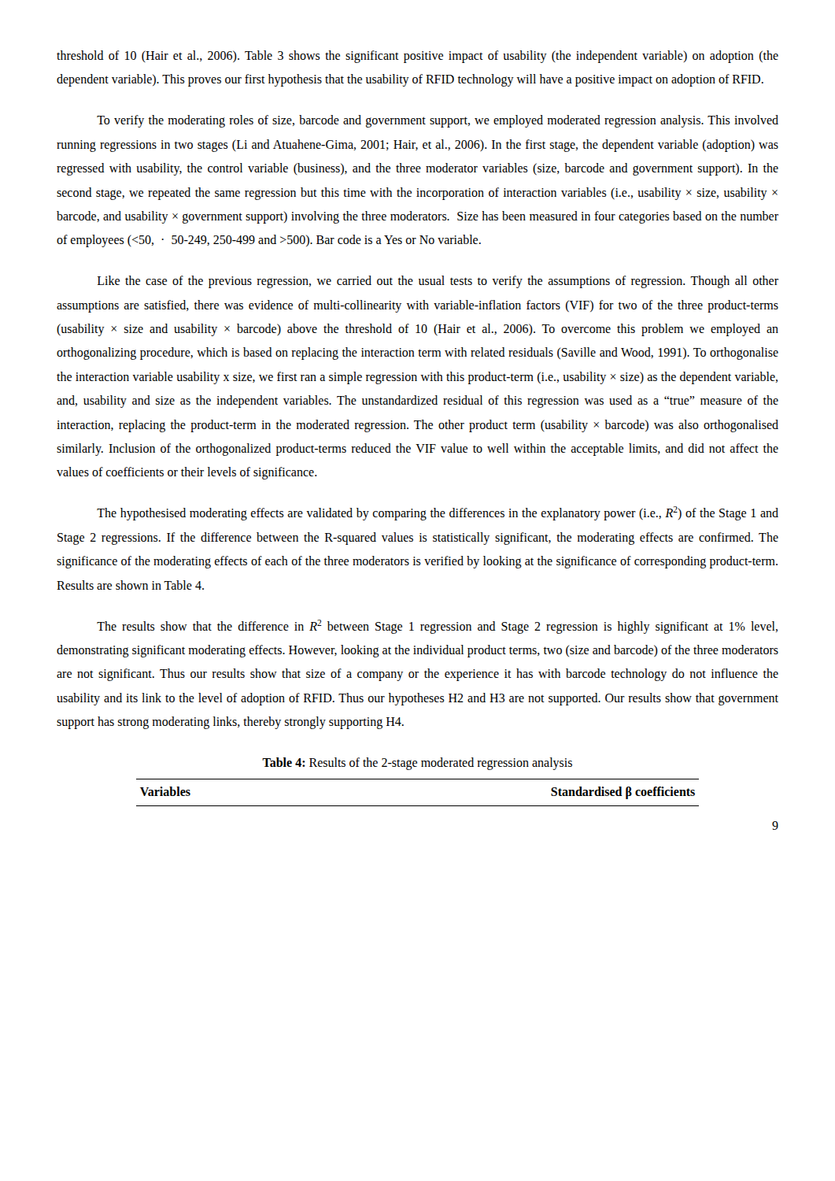threshold of 10 (Hair et al., 2006). Table 3 shows the significant positive impact of usability (the independent variable) on adoption (the dependent variable). This proves our first hypothesis that the usability of RFID technology will have a positive impact on adoption of RFID.
To verify the moderating roles of size, barcode and government support, we employed moderated regression analysis. This involved running regressions in two stages (Li and Atuahene-Gima, 2001; Hair, et al., 2006). In the first stage, the dependent variable (adoption) was regressed with usability, the control variable (business), and the three moderator variables (size, barcode and government support). In the second stage, we repeated the same regression but this time with the incorporation of interaction variables (i.e., usability × size, usability × barcode, and usability × government support) involving the three moderators. Size has been measured in four categories based on the number of employees (<50, · 50-249, 250-499 and >500). Bar code is a Yes or No variable.
Like the case of the previous regression, we carried out the usual tests to verify the assumptions of regression. Though all other assumptions are satisfied, there was evidence of multi-collinearity with variable-inflation factors (VIF) for two of the three product-terms (usability × size and usability × barcode) above the threshold of 10 (Hair et al., 2006). To overcome this problem we employed an orthogonalizing procedure, which is based on replacing the interaction term with related residuals (Saville and Wood, 1991). To orthogonalise the interaction variable usability x size, we first ran a simple regression with this product-term (i.e., usability × size) as the dependent variable, and, usability and size as the independent variables. The unstandardized residual of this regression was used as a “true” measure of the interaction, replacing the product-term in the moderated regression. The other product term (usability × barcode) was also orthogonalised similarly. Inclusion of the orthogonalized product-terms reduced the VIF value to well within the acceptable limits, and did not affect the values of coefficients or their levels of significance.
The hypothesised moderating effects are validated by comparing the differences in the explanatory power (i.e., R2) of the Stage 1 and Stage 2 regressions. If the difference between the R-squared values is statistically significant, the moderating effects are confirmed. The significance of the moderating effects of each of the three moderators is verified by looking at the significance of corresponding product-term. Results are shown in Table 4.
The results show that the difference in R2 between Stage 1 regression and Stage 2 regression is highly significant at 1% level, demonstrating significant moderating effects. However, looking at the individual product terms, two (size and barcode) of the three moderators are not significant. Thus our results show that size of a company or the experience it has with barcode technology do not influence the usability and its link to the level of adoption of RFID. Thus our hypotheses H2 and H3 are not supported. Our results show that government support has strong moderating links, thereby strongly supporting H4.
Table 4: Results of the 2-stage moderated regression analysis
| Variables | Standardised β coefficients |
| --- | --- |
9